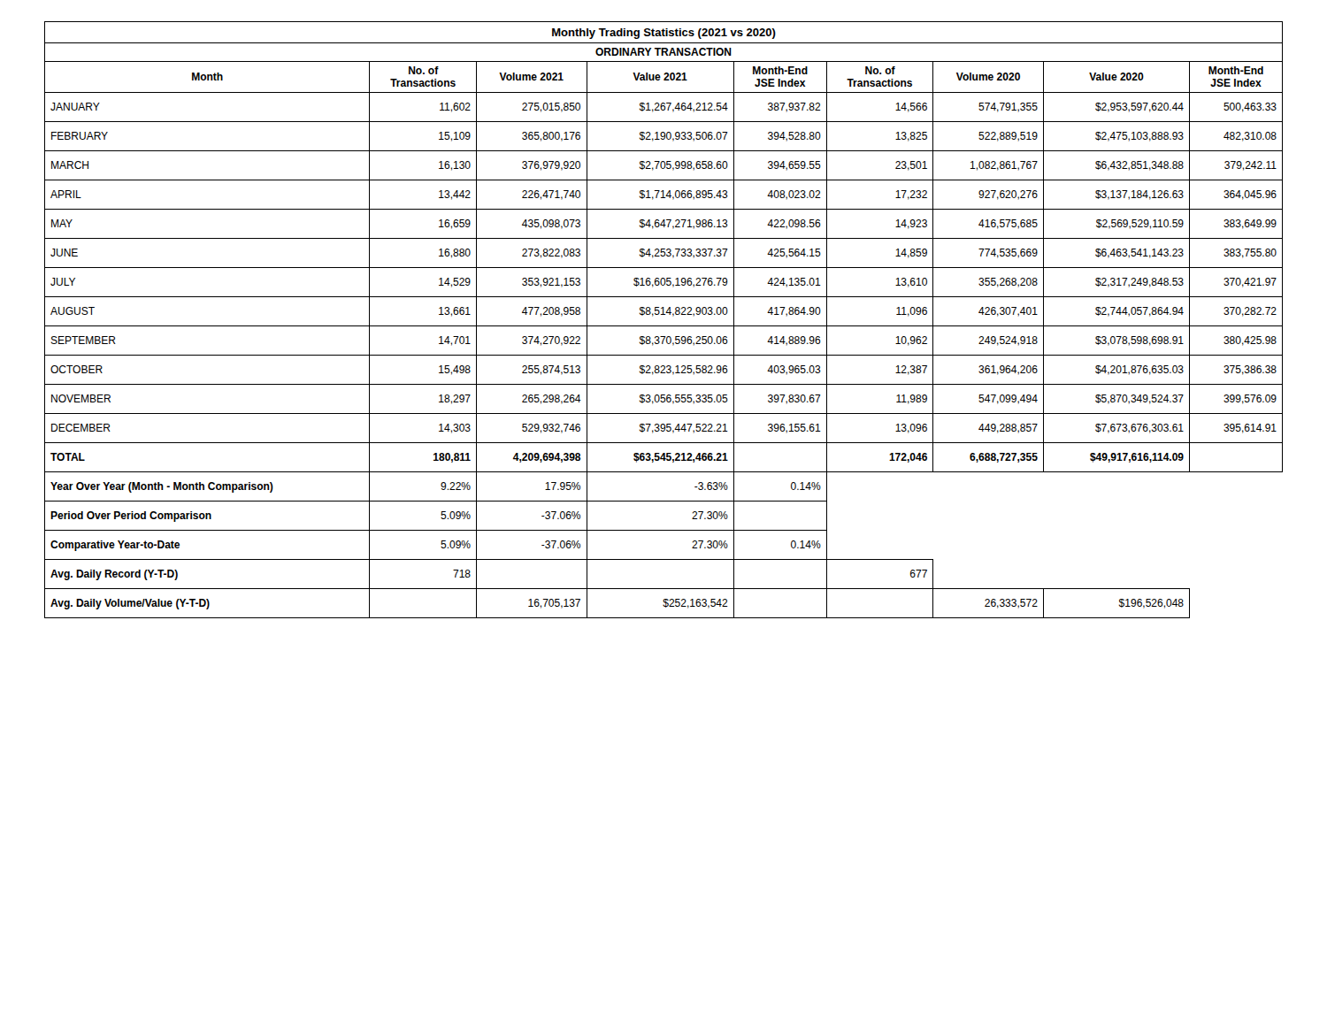Monthly Trading Statistics (2021 vs 2020)
| ORDINARY TRANSACTION |
| --- |
| Month | No. of Transactions | Volume 2021 | Value 2021 | Month-End JSE Index | No. of Transactions | Volume 2020 | Value 2020 | Month-End JSE Index |
| JANUARY | 11,602 | 275,015,850 | $1,267,464,212.54 | 387,937.82 | 14,566 | 574,791,355 | $2,953,597,620.44 | 500,463.33 |
| FEBRUARY | 15,109 | 365,800,176 | $2,190,933,506.07 | 394,528.80 | 13,825 | 522,889,519 | $2,475,103,888.93 | 482,310.08 |
| MARCH | 16,130 | 376,979,920 | $2,705,998,658.60 | 394,659.55 | 23,501 | 1,082,861,767 | $6,432,851,348.88 | 379,242.11 |
| APRIL | 13,442 | 226,471,740 | $1,714,066,895.43 | 408,023.02 | 17,232 | 927,620,276 | $3,137,184,126.63 | 364,045.96 |
| MAY | 16,659 | 435,098,073 | $4,647,271,986.13 | 422,098.56 | 14,923 | 416,575,685 | $2,569,529,110.59 | 383,649.99 |
| JUNE | 16,880 | 273,822,083 | $4,253,733,337.37 | 425,564.15 | 14,859 | 774,535,669 | $6,463,541,143.23 | 383,755.80 |
| JULY | 14,529 | 353,921,153 | $16,605,196,276.79 | 424,135.01 | 13,610 | 355,268,208 | $2,317,249,848.53 | 370,421.97 |
| AUGUST | 13,661 | 477,208,958 | $8,514,822,903.00 | 417,864.90 | 11,096 | 426,307,401 | $2,744,057,864.94 | 370,282.72 |
| SEPTEMBER | 14,701 | 374,270,922 | $8,370,596,250.06 | 414,889.96 | 10,962 | 249,524,918 | $3,078,598,698.91 | 380,425.98 |
| OCTOBER | 15,498 | 255,874,513 | $2,823,125,582.96 | 403,965.03 | 12,387 | 361,964,206 | $4,201,876,635.03 | 375,386.38 |
| NOVEMBER | 18,297 | 265,298,264 | $3,056,555,335.05 | 397,830.67 | 11,989 | 547,099,494 | $5,870,349,524.37 | 399,576.09 |
| DECEMBER | 14,303 | 529,932,746 | $7,395,447,522.21 | 396,155.61 | 13,096 | 449,288,857 | $7,673,676,303.61 | 395,614.91 |
| TOTAL | 180,811 | 4,209,694,398 | $63,545,212,466.21 | | 172,046 | 6,688,727,355 | $49,917,616,114.09 | |
| Year Over Year (Month - Month Comparison) | 9.22% | 17.95% | -3.63% | 0.14% | | | | |
| Period Over Period Comparison | 5.09% | -37.06% | 27.30% | | | | | |
| Comparative Year-to-Date | 5.09% | -37.06% | 27.30% | 0.14% | | | | |
| Avg. Daily Record (Y-T-D) | 718 | | | | 677 | | | |
| Avg. Daily Volume/Value (Y-T-D) | | 16,705,137 | $252,163,542 | | | 26,333,572 | $196,526,048 | |